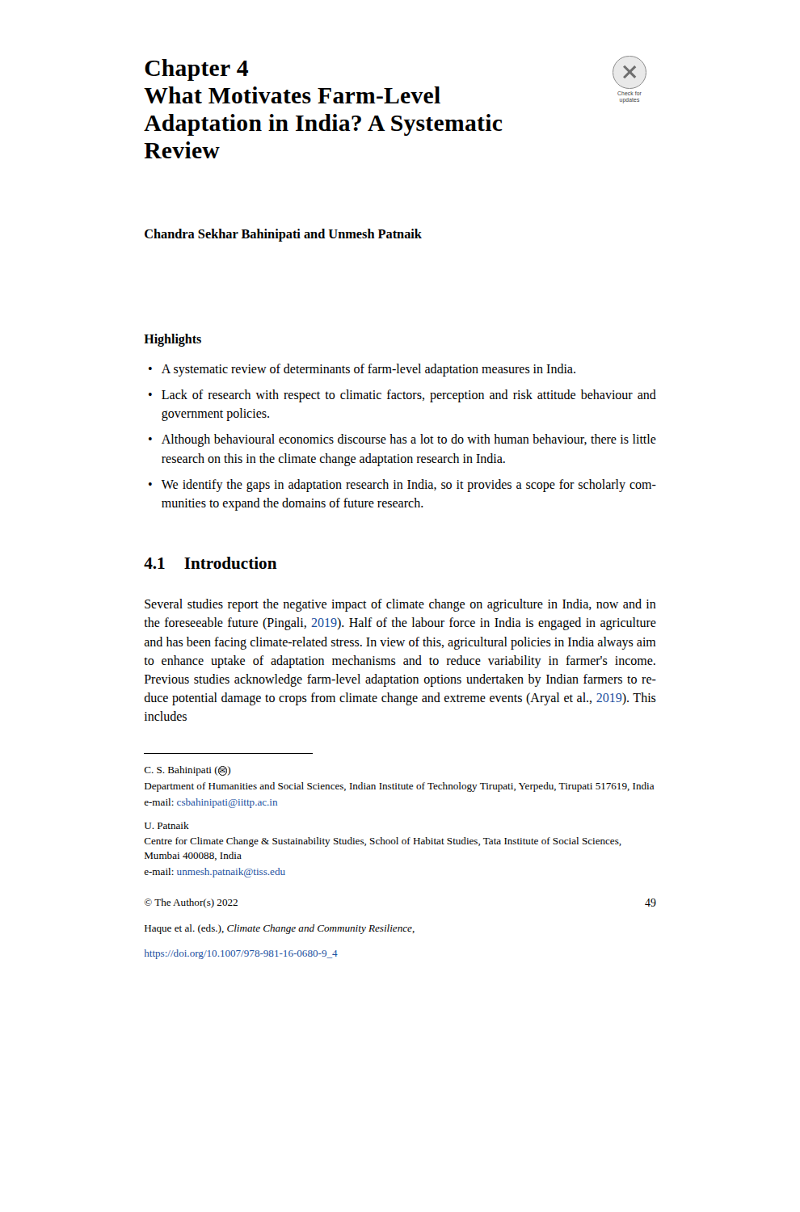Check for
updates
Chapter 4
What Motivates Farm-Level Adaptation in India? A Systematic Review
Chandra Sekhar Bahinipati and Unmesh Patnaik
Highlights
A systematic review of determinants of farm-level adaptation measures in India.
Lack of research with respect to climatic factors, perception and risk attitude behaviour and government policies.
Although behavioural economics discourse has a lot to do with human behaviour, there is little research on this in the climate change adaptation research in India.
We identify the gaps in adaptation research in India, so it provides a scope for scholarly communities to expand the domains of future research.
4.1 Introduction
Several studies report the negative impact of climate change on agriculture in India, now and in the foreseeable future (Pingali, 2019). Half of the labour force in India is engaged in agriculture and has been facing climate-related stress. In view of this, agricultural policies in India always aim to enhance uptake of adaptation mechanisms and to reduce variability in farmer's income. Previous studies acknowledge farm-level adaptation options undertaken by Indian farmers to reduce potential damage to crops from climate change and extreme events (Aryal et al., 2019). This includes
C. S. Bahinipati (✉)
Department of Humanities and Social Sciences, Indian Institute of Technology Tirupati, Yerpedu, Tirupati 517619, India
e-mail: csbahinipati@iittp.ac.in
U. Patnaik
Centre for Climate Change & Sustainability Studies, School of Habitat Studies, Tata Institute of Social Sciences, Mumbai 400088, India
e-mail: unmesh.patnaik@tiss.edu
49
© The Author(s) 2022
Haque et al. (eds.), Climate Change and Community Resilience,
https://doi.org/10.1007/978-981-16-0680-9_4